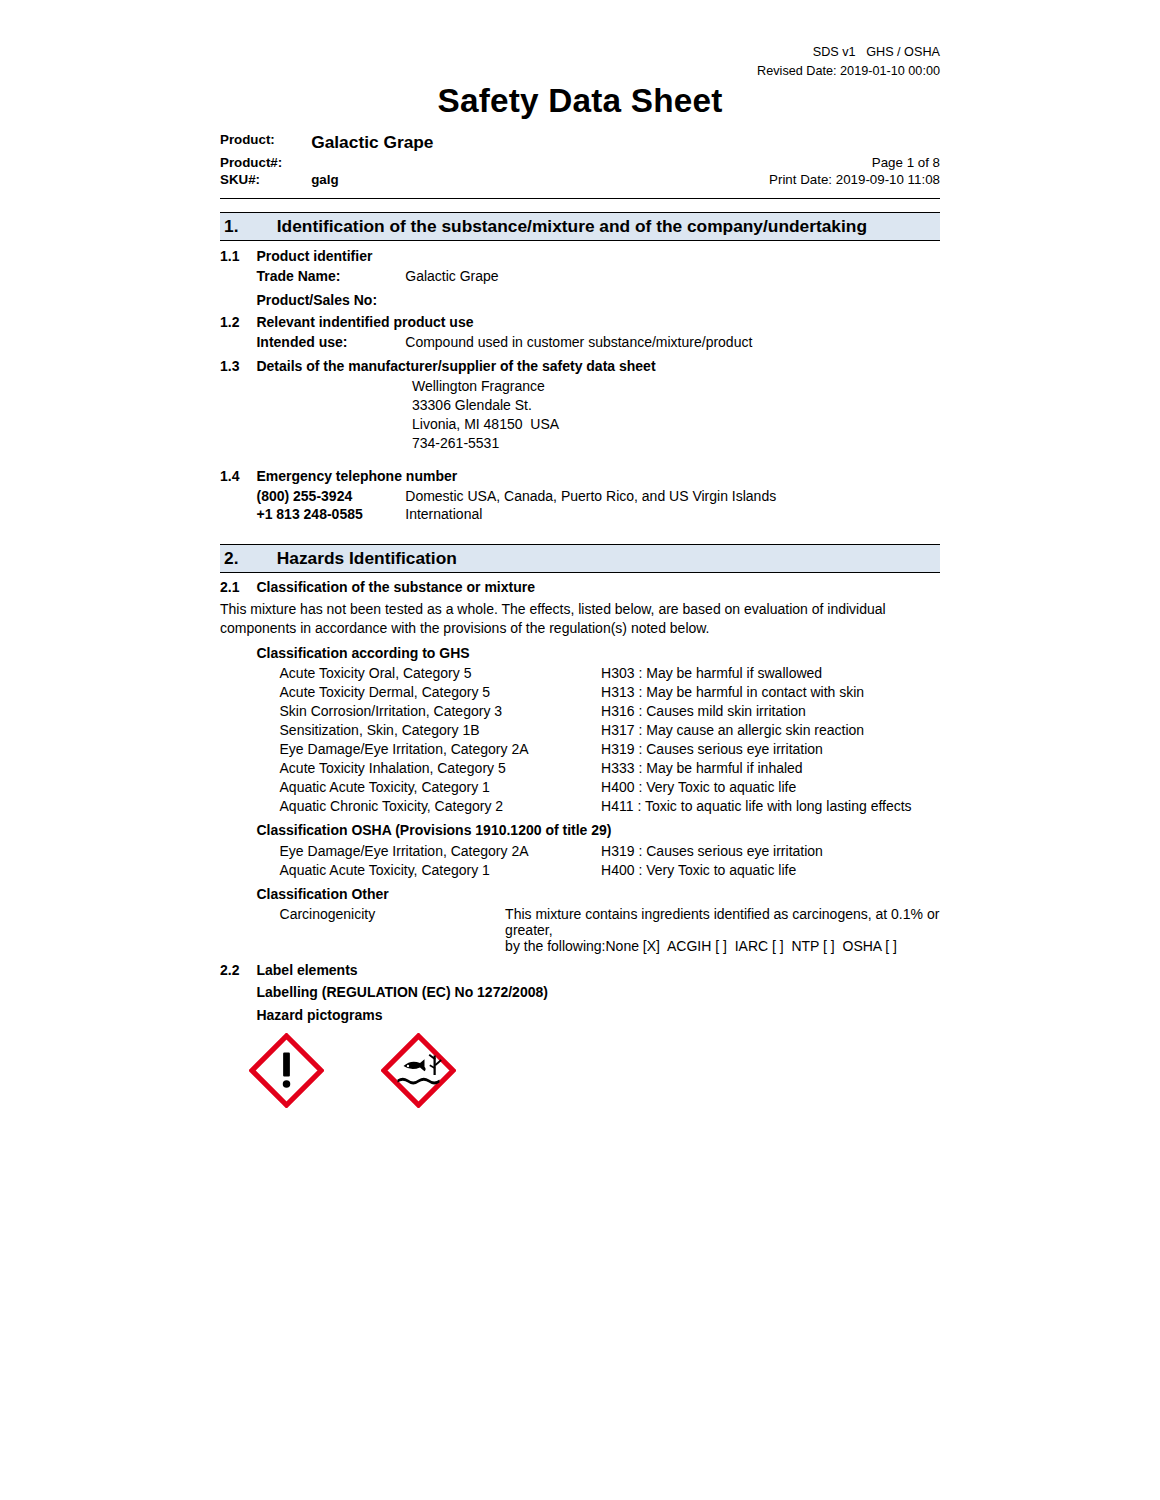SDS v1 GHS / OSHA
Revised Date: 2019-01-10 00:00
Safety Data Sheet
| Product: | Galactic Grape | |
| Product#: | | Page 1 of 8 |
| SKU#: | galg | Print Date: 2019-09-10 11:08 |
1. Identification of the substance/mixture and of the company/undertaking
1.1 Product identifier
| Trade Name: | Galactic Grape |
Product/Sales No:
1.2 Relevant indentified product use
| Intended use: | Compound used in customer substance/mixture/product |
1.3 Details of the manufacturer/supplier of the safety data sheet
Wellington Fragrance
33306 Glendale St.
Livonia, MI 48150 USA
734-261-5531
1.4 Emergency telephone number
| (800) 255-3924 | Domestic USA, Canada, Puerto Rico, and US Virgin Islands |
| +1 813 248-0585 | International |
2. Hazards Identification
2.1 Classification of the substance or mixture
This mixture has not been tested as a whole. The effects, listed below, are based on evaluation of individual components in accordance with the provisions of the regulation(s) noted below.
Classification according to GHS
| Acute Toxicity Oral, Category 5 | H303 : May be harmful if swallowed |
| Acute Toxicity Dermal, Category 5 | H313 : May be harmful in contact with skin |
| Skin Corrosion/Irritation, Category 3 | H316 : Causes mild skin irritation |
| Sensitization, Skin, Category 1B | H317 : May cause an allergic skin reaction |
| Eye Damage/Eye Irritation, Category 2A | H319 : Causes serious eye irritation |
| Acute Toxicity Inhalation, Category 5 | H333 : May be harmful if inhaled |
| Aquatic Acute Toxicity, Category 1 | H400 : Very Toxic to aquatic life |
| Aquatic Chronic Toxicity, Category 2 | H411 : Toxic to aquatic life with long lasting effects |
Classification OSHA (Provisions 1910.1200 of title 29)
| Eye Damage/Eye Irritation, Category 2A | H319 : Causes serious eye irritation |
| Aquatic Acute Toxicity, Category 1 | H400 : Very Toxic to aquatic life |
Classification Other
| Carcinogenicity | This mixture contains ingredients identified as carcinogens, at 0.1% or greater, by the following:None [X] ACGIH [ ] IARC [ ] NTP [ ] OSHA [ ] |
2.2 Label elements
Labelling (REGULATION (EC) No 1272/2008)
Hazard pictograms